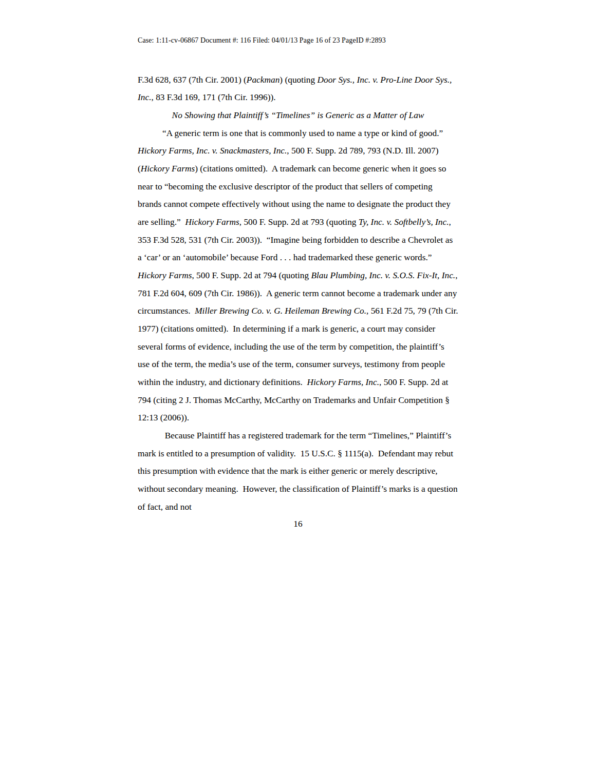Case: 1:11-cv-06867 Document #: 116 Filed: 04/01/13 Page 16 of 23 PageID #:2893
F.3d 628, 637 (7th Cir. 2001) (Packman) (quoting Door Sys., Inc. v. Pro-Line Door Sys., Inc., 83 F.3d 169, 171 (7th Cir. 1996)).
No Showing that Plaintiff’s “Timelines” is Generic as a Matter of Law
“A generic term is one that is commonly used to name a type or kind of good.” Hickory Farms, Inc. v. Snackmasters, Inc., 500 F. Supp. 2d 789, 793 (N.D. Ill. 2007) (Hickory Farms) (citations omitted). A trademark can become generic when it goes so near to “becoming the exclusive descriptor of the product that sellers of competing brands cannot compete effectively without using the name to designate the product they are selling.” Hickory Farms, 500 F. Supp. 2d at 793 (quoting Ty, Inc. v. Softbelly’s, Inc., 353 F.3d 528, 531 (7th Cir. 2003)). “Imagine being forbidden to describe a Chevrolet as a ‘car’ or an ‘automobile’ because Ford . . . had trademarked these generic words.” Hickory Farms, 500 F. Supp. 2d at 794 (quoting Blau Plumbing, Inc. v. S.O.S. Fix-It, Inc., 781 F.2d 604, 609 (7th Cir. 1986)). A generic term cannot become a trademark under any circumstances. Miller Brewing Co. v. G. Heileman Brewing Co., 561 F.2d 75, 79 (7th Cir. 1977) (citations omitted). In determining if a mark is generic, a court may consider several forms of evidence, including the use of the term by competition, the plaintiff’s use of the term, the media’s use of the term, consumer surveys, testimony from people within the industry, and dictionary definitions. Hickory Farms, Inc., 500 F. Supp. 2d at 794 (citing 2 J. Thomas McCarthy, McCarthy on Trademarks and Unfair Competition § 12:13 (2006)).
Because Plaintiff has a registered trademark for the term “Timelines,” Plaintiff’s mark is entitled to a presumption of validity. 15 U.S.C. § 1115(a). Defendant may rebut this presumption with evidence that the mark is either generic or merely descriptive, without secondary meaning. However, the classification of Plaintiff’s marks is a question of fact, and not
16